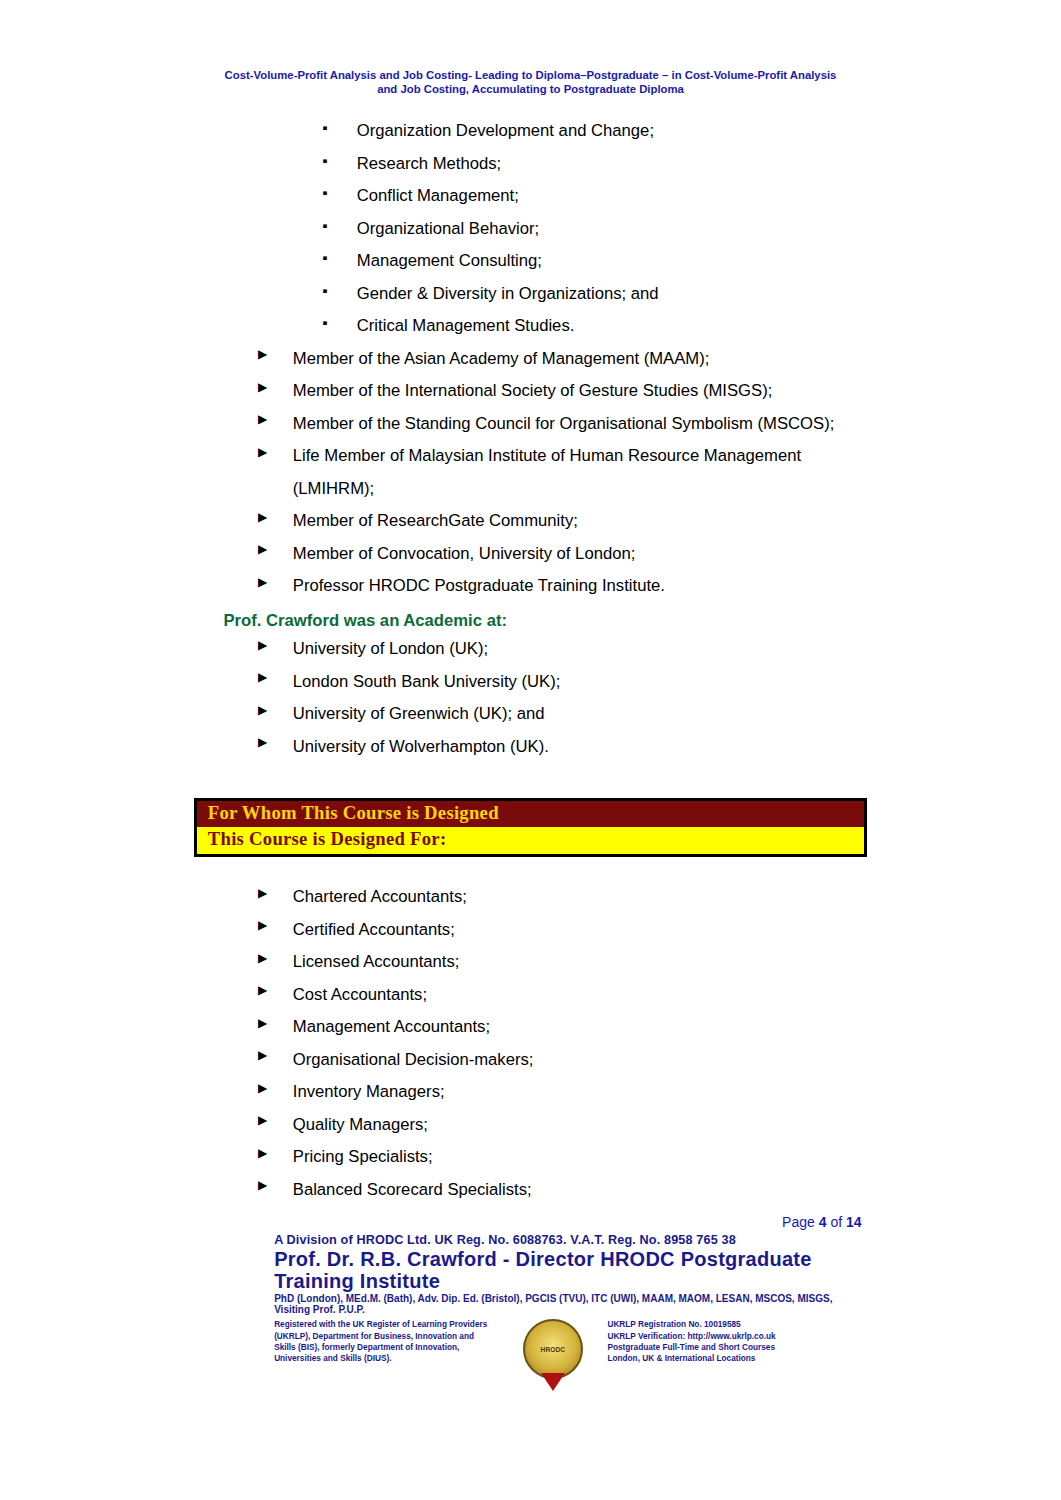Cost-Volume-Profit Analysis and Job Costing- Leading to Diploma–Postgraduate – in Cost-Volume-Profit Analysis
and Job Costing, Accumulating to Postgraduate Diploma
Organization Development and Change;
Research Methods;
Conflict Management;
Organizational Behavior;
Management Consulting;
Gender & Diversity in Organizations; and
Critical Management Studies.
Member of the Asian Academy of Management (MAAM);
Member of the International Society of Gesture Studies (MISGS);
Member of the Standing Council for Organisational Symbolism (MSCOS);
Life Member of Malaysian Institute of Human Resource Management (LMIHRM);
Member of ResearchGate Community;
Member of Convocation, University of London;
Professor HRODC Postgraduate Training Institute.
Prof. Crawford was an Academic at:
University of London (UK);
London South Bank University (UK);
University of Greenwich (UK); and
University of Wolverhampton (UK).
For Whom This Course is Designed
This Course is Designed For:
Chartered Accountants;
Certified Accountants;
Licensed Accountants;
Cost Accountants;
Management Accountants;
Organisational Decision-makers;
Inventory Managers;
Quality Managers;
Pricing Specialists;
Balanced Scorecard Specialists;
Page 4 of 14
A Division of HRODC Ltd. UK Reg. No. 6088763. V.A.T. Reg. No. 8958 765 38
Prof. Dr. R.B. Crawford - Director HRODC Postgraduate Training Institute
PhD (London), MEd.M. (Bath), Adv. Dip. Ed. (Bristol), PGCIS (TVU), ITC (UWI), MAAM, MAOM, LESAN, MSCOS, MISGS, Visiting Prof. P.U.P.
Registered with the UK Register of Learning Providers
(UKRLP), Department for Business, Innovation and
Skills (BIS), formerly Department of Innovation,
Universities and Skills (DIUS).
UKRLP Registration No. 10019585
UKRLP Verification: http://www.ukrlp.co.uk
Postgraduate Full-Time and Short Courses
London, UK & International Locations